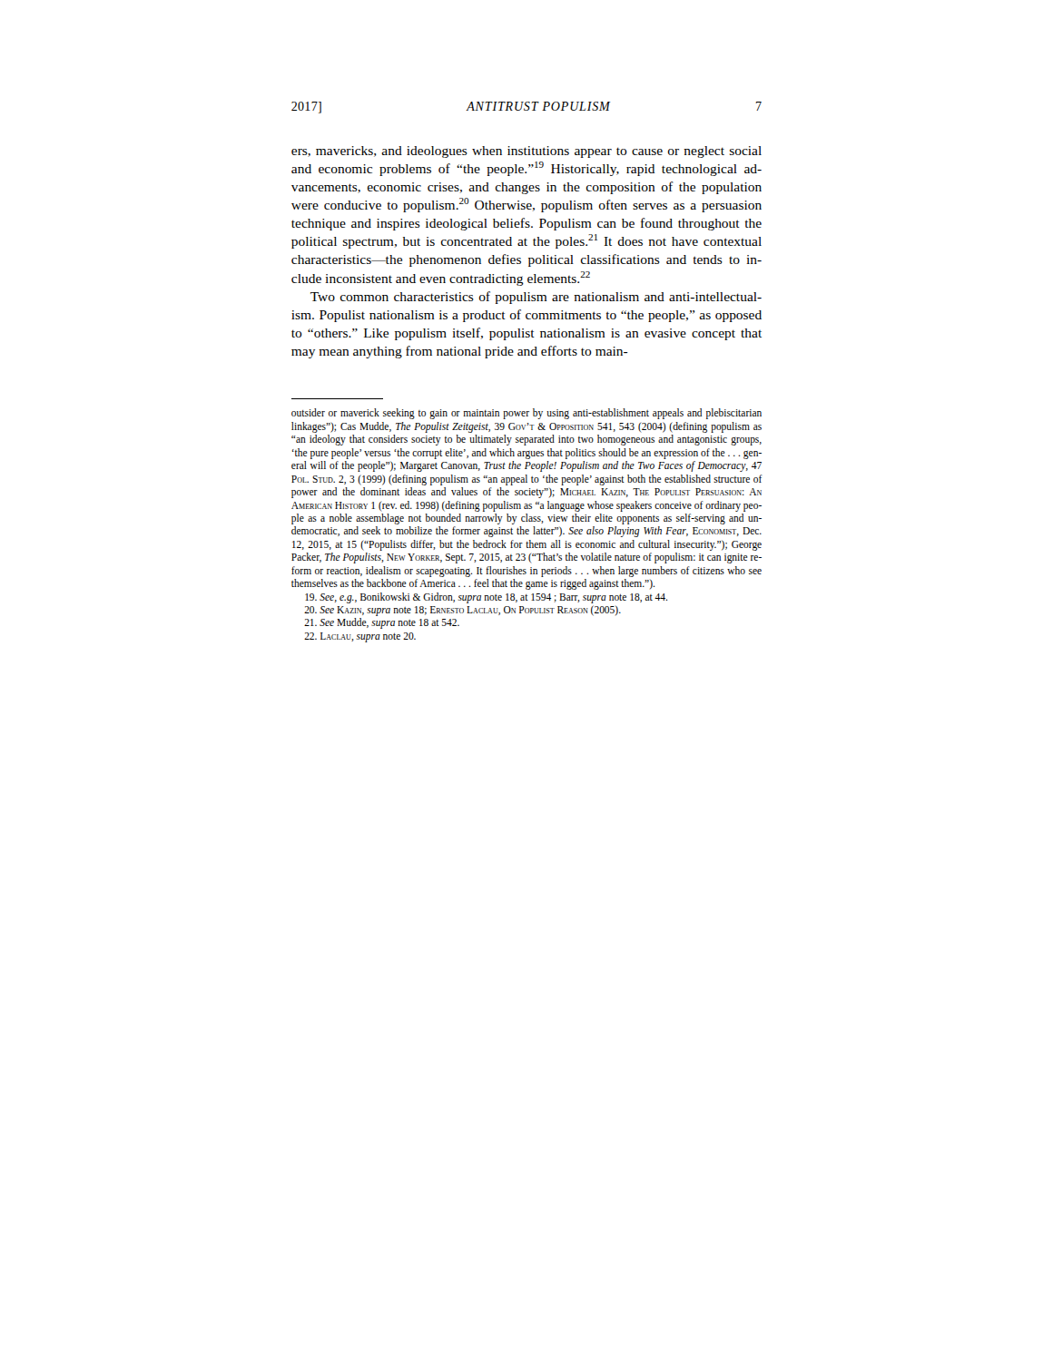2017] ANTITRUST POPULISM 7
ers, mavericks, and ideologues when institutions appear to cause or neglect social and economic problems of “the people.”19 Historically, rapid technological advancements, economic crises, and changes in the composition of the population were conducive to populism.20 Otherwise, populism often serves as a persuasion technique and inspires ideological beliefs. Populism can be found throughout the political spectrum, but is concentrated at the poles.21 It does not have contextual characteristics—the phenomenon defies political classifications and tends to include inconsistent and even contradicting elements.22
Two common characteristics of populism are nationalism and anti-intellectualism. Populist nationalism is a product of commitments to “the people,” as opposed to “others.” Like populism itself, populist nationalism is an evasive concept that may mean anything from national pride and efforts to main-
outsider or maverick seeking to gain or maintain power by using anti-establishment appeals and plebiscitarian linkages”); Cas Mudde, The Populist Zeitgeist, 39 Gov’t & Opposition 541, 543 (2004) (defining populism as “an ideology that considers society to be ultimately separated into two homogeneous and antagonistic groups, ‘the pure people’ versus ‘the corrupt elite’, and which argues that politics should be an expression of the . . . general will of the people”); Margaret Canovan, Trust the People! Populism and the Two Faces of Democracy, 47 Pol. Stud. 2, 3 (1999) (defining populism as “an appeal to ‘the people’ against both the established structure of power and the dominant ideas and values of the society”); Michael Kazin, The Populist Persuasion: An American History 1 (rev. ed. 1998) (defining populism as “a language whose speakers conceive of ordinary people as a noble assemblage not bounded narrowly by class, view their elite opponents as self-serving and undemocratic, and seek to mobilize the former against the latter”). See also Playing With Fear, Economist, Dec. 12, 2015, at 15 (“Populists differ, but the bedrock for them all is economic and cultural insecurity.”); George Packer, The Populists, New Yorker, Sept. 7, 2015, at 23 (“That’s the volatile nature of populism: it can ignite reform or reaction, idealism or scapegoating. It flourishes in periods . . . when large numbers of citizens who see themselves as the backbone of America . . . feel that the game is rigged against them.”).
19. See, e.g., Bonikowski & Gidron, supra note 18, at 1594 ; Barr, supra note 18, at 44.
20. See Kazin, supra note 18; Ernesto Laclau, On Populist Reason (2005).
21. See Mudde, supra note 18 at 542.
22. Laclau, supra note 20.